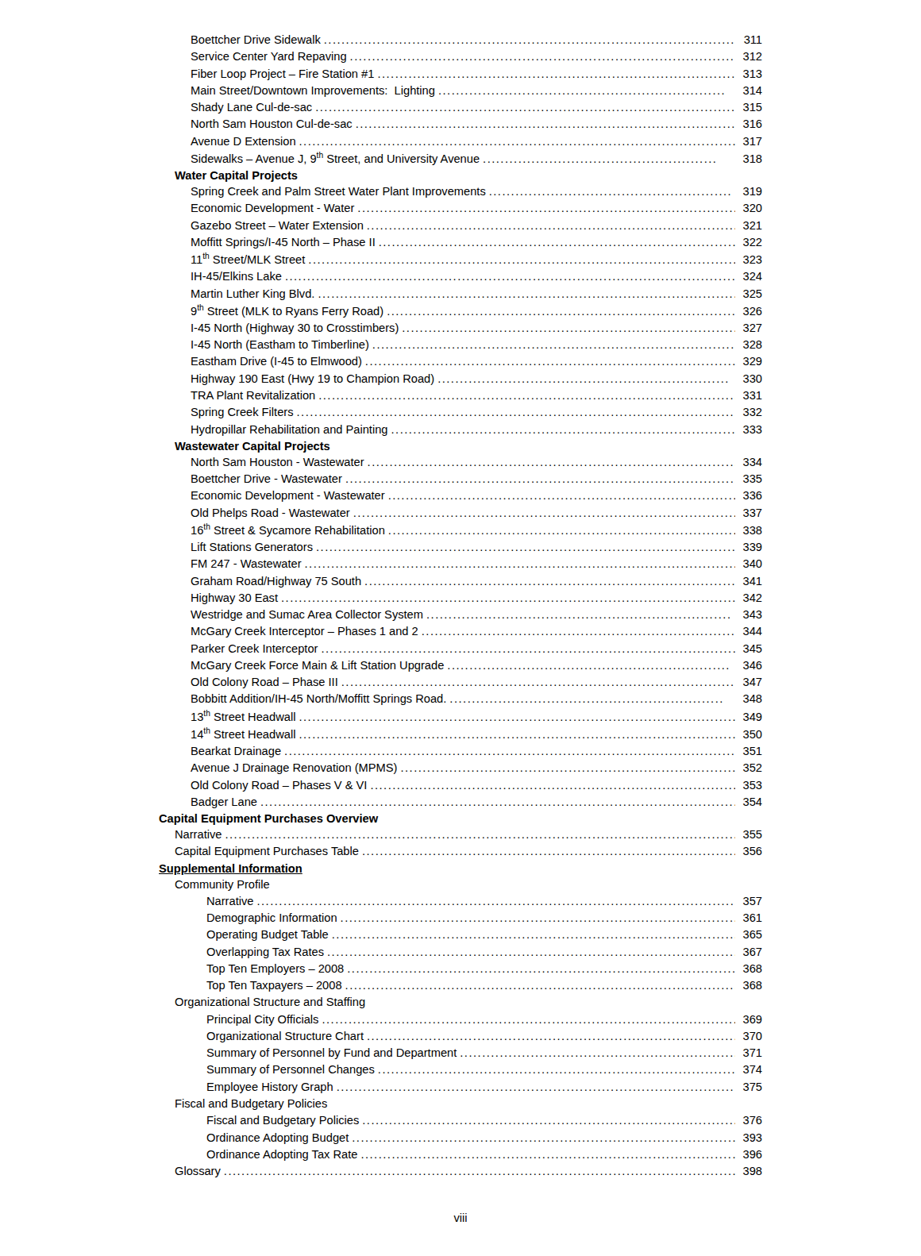Boettcher Drive Sidewalk........................................................................................................... 311
Service Center Yard Repaving............................................................................................. 312
Fiber Loop Project – Fire Station #1................................................................................. 313
Main Street/Downtown Improvements: Lighting................................................................. 314
Shady Lane Cul-de-sac..................................................................................................... 315
North Sam Houston Cul-de-sac........................................................................................... 316
Avenue D Extension......................................................................................................... 317
Sidewalks – Avenue J, 9th Street, and University Avenue..................................................... 318
Water Capital Projects
Spring Creek and Palm Street Water Plant Improvements....................................................... 319
Economic Development - Water.......................................................................................... 320
Gazebo Street – Water Extension....................................................................................... 321
Moffitt Springs/I-45 North – Phase II.................................................................................. 322
11th Street/MLK Street......................................................................................................... 323
IH-45/Elkins Lake........................................................................................................... 324
Martin Luther King Blvd.................................................................................................... 325
9th Street (MLK to Ryans Ferry Road)................................................................................ 326
I-45 North (Highway 30 to Crosstimbers).............................................................................. 327
I-45 North (Eastham to Timberline).................................................................................... 328
Eastham Drive (I-45 to Elmwood)....................................................................................... 329
Highway 190 East (Hwy 19 to Champion Road).................................................................. 330
TRA Plant Revitalization................................................................................................... 331
Spring Creek Filters......................................................................................................... 332
Hydropillar Rehabilitation and Painting................................................................................. 333
Wastewater Capital Projects
North Sam Houston - Wastewater....................................................................................... 334
Boettcher Drive - Wastewater............................................................................................. 335
Economic Development - Wastewater................................................................................ 336
Old Phelps Road - Wastewater........................................................................................... 337
16th Street & Sycamore Rehabilitation................................................................................. 338
Lift Stations Generators.................................................................................................... 339
FM 247 - Wastewater....................................................................................................... 340
Graham Road/Highway 75 South......................................................................................... 341
Highway 30 East............................................................................................................. 342
Westridge and Sumac Area Collector System..................................................................... 343
McGary Creek Interceptor – Phases 1 and 2....................................................................... 344
Parker Creek Interceptor.................................................................................................. 345
McGary Creek Force Main & Lift Station Upgrade................................................................ 346
Old Colony Road – Phase III.............................................................................................. 347
Bobbitt Addition/IH-45 North/Moffitt Springs Road............................................................... 348
13th Street Headwall.......................................................................................................... 349
14th Street Headwall.......................................................................................................... 350
Bearkat Drainage............................................................................................................ 351
Avenue J Drainage Renovation (MPMS).............................................................................. 352
Old Colony Road – Phases V & VI....................................................................................... 353
Badger Lane.................................................................................................................. 354
Capital Equipment Purchases Overview
Narrative................................................................................................................................. 355
Capital Equipment Purchases Table......................................................................................... 356
Supplemental Information
Community Profile
Narrative............................................................................................................................. 357
Demographic Information................................................................................................. 361
Operating Budget Table................................................................................................... 365
Overlapping Tax Rates.................................................................................................... 367
Top Ten Employers – 2008.............................................................................................. 368
Top Ten Taxpayers – 2008.............................................................................................. 368
Organizational Structure and Staffing
Principal City Officials....................................................................................................... 369
Organizational Structure Chart........................................................................................... 370
Summary of Personnel by Fund and Department.................................................................. 371
Summary of Personnel Changes......................................................................................... 374
Employee History Graph.................................................................................................. 375
Fiscal and Budgetary Policies
Fiscal and Budgetary Policies............................................................................................. 376
Ordinance Adopting Budget............................................................................................... 393
Ordinance Adopting Tax Rate............................................................................................. 396
Glossary.................................................................................................................................. 398
viii